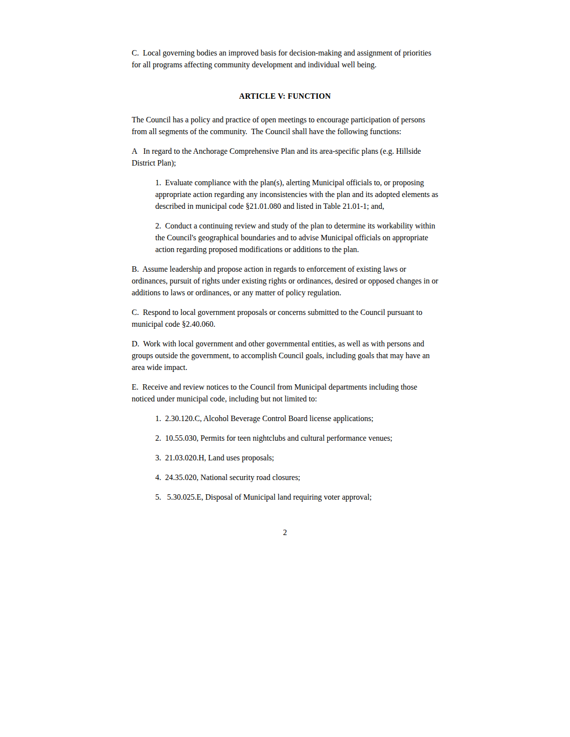C. Local governing bodies an improved basis for decision-making and assignment of priorities for all programs affecting community development and individual well being.
ARTICLE V: FUNCTION
The Council has a policy and practice of open meetings to encourage participation of persons from all segments of the community. The Council shall have the following functions:
A In regard to the Anchorage Comprehensive Plan and its area-specific plans (e.g. Hillside District Plan);
1. Evaluate compliance with the plan(s), alerting Municipal officials to, or proposing appropriate action regarding any inconsistencies with the plan and its adopted elements as described in municipal code §21.01.080 and listed in Table 21.01-1; and,
2. Conduct a continuing review and study of the plan to determine its workability within the Council's geographical boundaries and to advise Municipal officials on appropriate action regarding proposed modifications or additions to the plan.
B. Assume leadership and propose action in regards to enforcement of existing laws or ordinances, pursuit of rights under existing rights or ordinances, desired or opposed changes in or additions to laws or ordinances, or any matter of policy regulation.
C. Respond to local government proposals or concerns submitted to the Council pursuant to municipal code §2.40.060.
D. Work with local government and other governmental entities, as well as with persons and groups outside the government, to accomplish Council goals, including goals that may have an area wide impact.
E. Receive and review notices to the Council from Municipal departments including those noticed under municipal code, including but not limited to:
1. 2.30.120.C, Alcohol Beverage Control Board license applications;
2. 10.55.030, Permits for teen nightclubs and cultural performance venues;
3. 21.03.020.H, Land uses proposals;
4. 24.35.020, National security road closures;
5. 5.30.025.E, Disposal of Municipal land requiring voter approval;
2